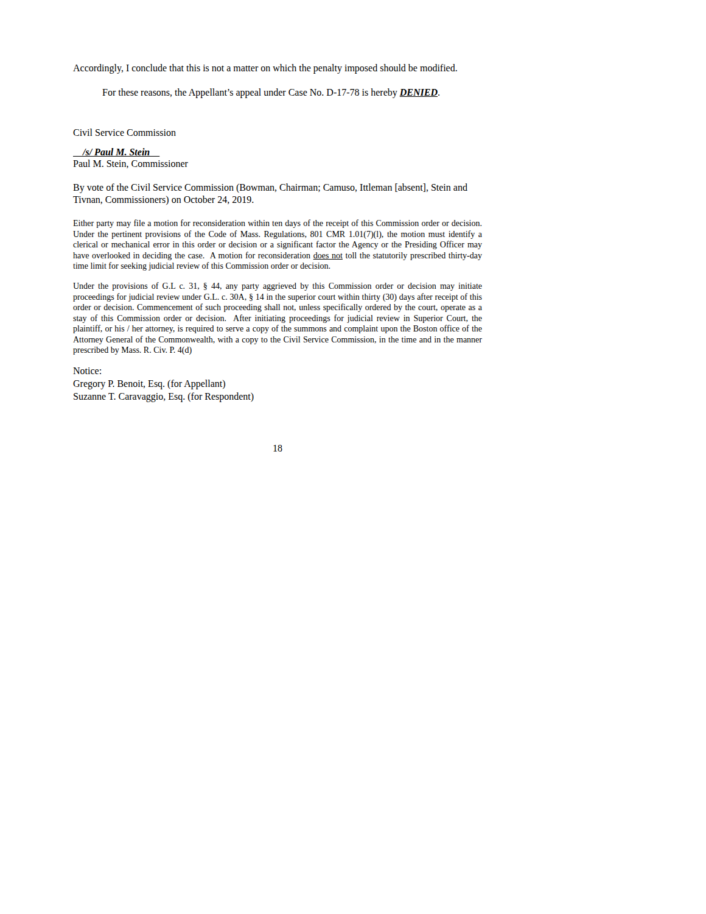Accordingly, I conclude that this is not a matter on which the penalty imposed should be modified.
For these reasons, the Appellant’s appeal under Case No. D-17-78 is hereby DENIED.
Civil Service Commission
/s/ Paul M. Stein
Paul M. Stein, Commissioner
By vote of the Civil Service Commission (Bowman, Chairman; Camuso, Ittleman [absent], Stein and Tivnan, Commissioners) on October 24, 2019.
Either party may file a motion for reconsideration within ten days of the receipt of this Commission order or decision. Under the pertinent provisions of the Code of Mass. Regulations, 801 CMR 1.01(7)(l), the motion must identify a clerical or mechanical error in this order or decision or a significant factor the Agency or the Presiding Officer may have overlooked in deciding the case. A motion for reconsideration does not toll the statutorily prescribed thirty-day time limit for seeking judicial review of this Commission order or decision.
Under the provisions of G.L c. 31, § 44, any party aggrieved by this Commission order or decision may initiate proceedings for judicial review under G.L. c. 30A, § 14 in the superior court within thirty (30) days after receipt of this order or decision. Commencement of such proceeding shall not, unless specifically ordered by the court, operate as a stay of this Commission order or decision. After initiating proceedings for judicial review in Superior Court, the plaintiff, or his / her attorney, is required to serve a copy of the summons and complaint upon the Boston office of the Attorney General of the Commonwealth, with a copy to the Civil Service Commission, in the time and in the manner prescribed by Mass. R. Civ. P. 4(d)
Notice:
Gregory P. Benoit, Esq. (for Appellant)
Suzanne T. Caravaggio, Esq. (for Respondent)
18